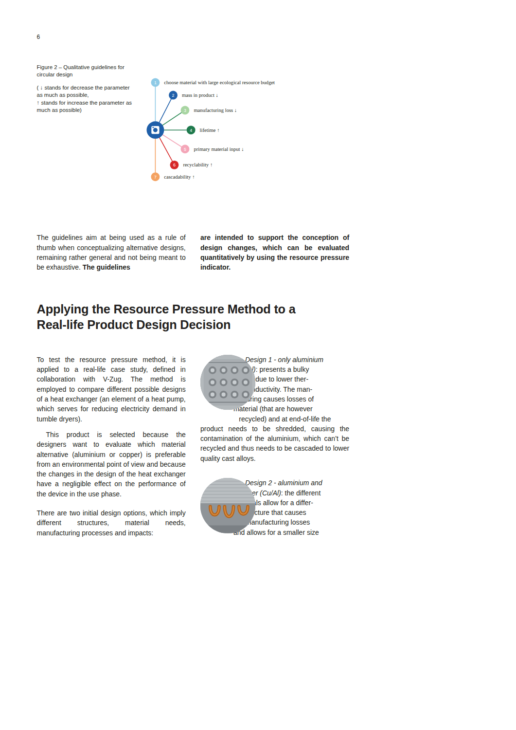6
Figure 2 – Qualitative guidelines for circular design
( ↓ stands for decrease the parameter as much as possible,
↑ stands for increase the parameter as much as possible)
1 choose material with large ecological resource budget 2 mass in product ↓ 3 manufacturing loss ↓ 4 lifetime ↑ 5 primary material input ↓ 6 recyclability ↑ 7 cascadability ↑
The guidelines aim at being used as a rule of thumb when conceptualizing alternative designs, remaining rather general and not being meant to be exhaustive. The guidelines
are intended to support the conception of design changes, which can be evaluated quantitatively by using the resource pressure indicator.
Applying the Resource Pressure Method to a
Real-life Product Design Decision
To test the resource pressure method, it is applied to a real-life case study, defined in collaboration with V-Zug. The method is employed to compare different possible designs of a heat exchanger (an element of a heat pump, which serves for reducing electricity demand in tumble dryers).
This product is selected because the designers want to evaluate which material alternative (aluminium or copper) is preferable from an environmental point of view and because the changes in the design of the heat exchanger have a negligible effect on the performance of the device in the use phase.
There are two initial design options, which imply different structures, material needs, manufacturing processes and impacts:
• Design 1 - only aluminium (Al/Al): presents a bulky design due to lower ther- mal conductivity. The man- ufacturing causes losses of material (that are however recycled) and at end-of-life the product needs to be shredded, causing the contamination of the aluminium, which can’t be recycled and thus needs to be cascaded to lower quality cast alloys.
L D
• Design 2 - aluminium and copper (Cu/Al): the different materials allow for a differ- ent structure that causes less manufacturing losses and allows for a smaller size